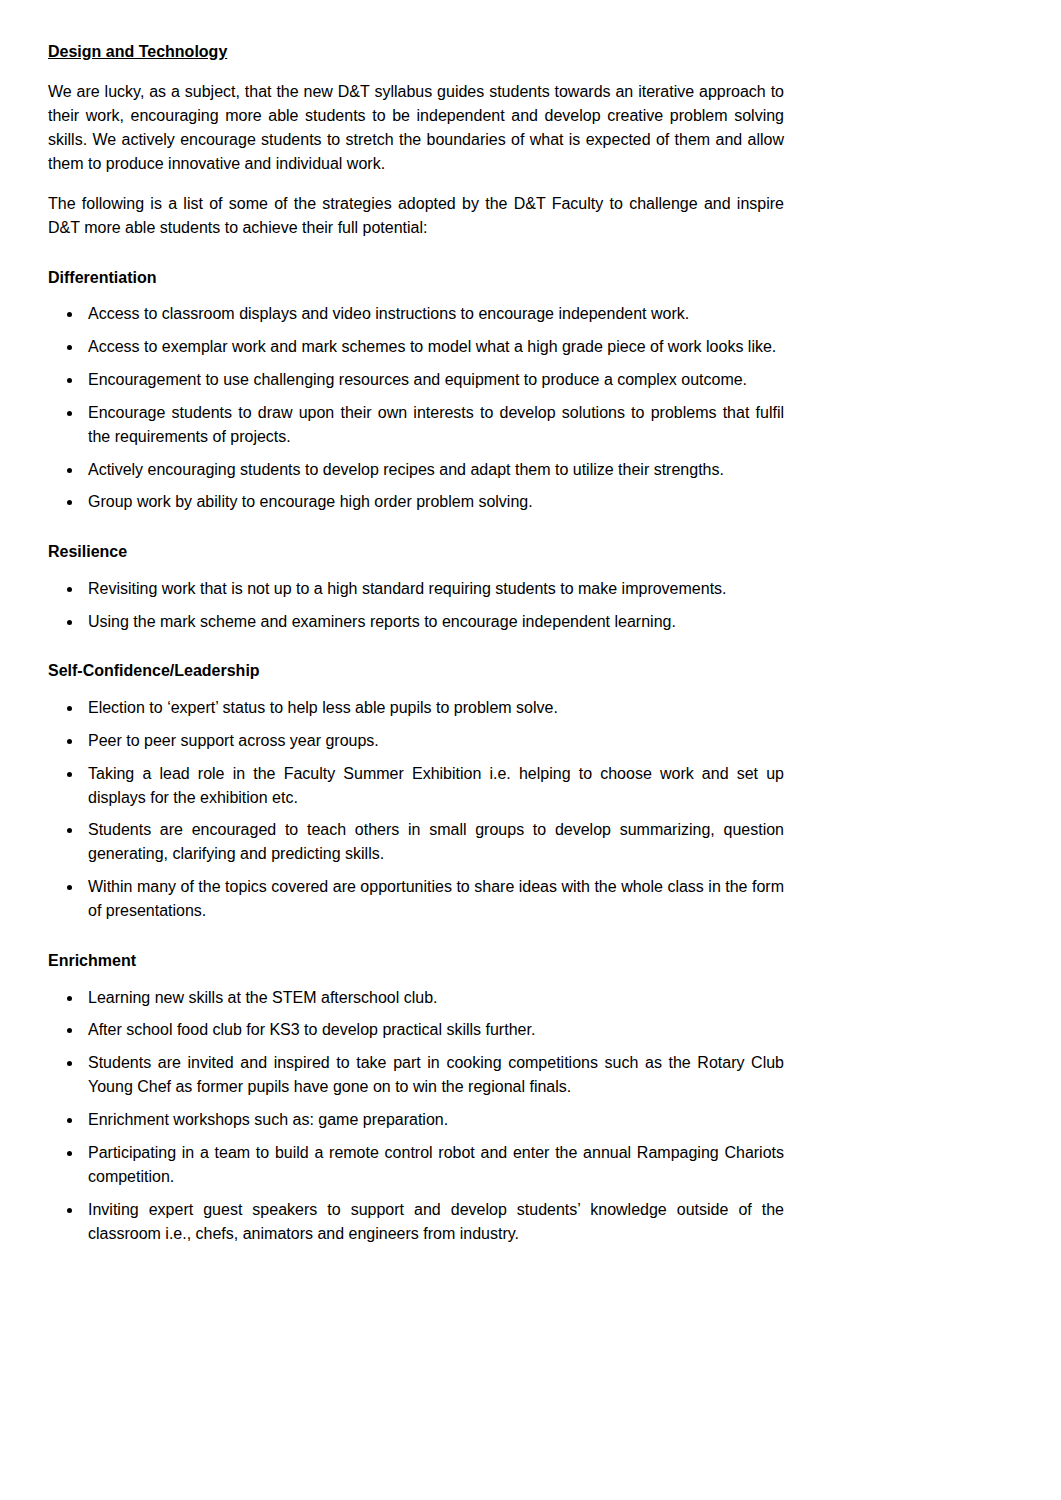Design and Technology
We are lucky, as a subject, that the new D&T syllabus guides students towards an iterative approach to their work, encouraging more able students to be independent and develop creative problem solving skills. We actively encourage students to stretch the boundaries of what is expected of them and allow them to produce innovative and individual work.
The following is a list of some of the strategies adopted by the D&T Faculty to challenge and inspire D&T more able students to achieve their full potential:
Differentiation
Access to classroom displays and video instructions to encourage independent work.
Access to exemplar work and mark schemes to model what a high grade piece of work looks like.
Encouragement to use challenging resources and equipment to produce a complex outcome.
Encourage students to draw upon their own interests to develop solutions to problems that fulfil the requirements of projects.
Actively encouraging students to develop recipes and adapt them to utilize their strengths.
Group work by ability to encourage high order problem solving.
Resilience
Revisiting work that is not up to a high standard requiring students to make improvements.
Using the mark scheme and examiners reports to encourage independent learning.
Self-Confidence/Leadership
Election to ‘expert’ status to help less able pupils to problem solve.
Peer to peer support across year groups.
Taking a lead role in the Faculty Summer Exhibition i.e. helping to choose work and set up displays for the exhibition etc.
Students are encouraged to teach others in small groups to develop summarizing, question generating, clarifying and predicting skills.
Within many of the topics covered are opportunities to share ideas with the whole class in the form of presentations.
Enrichment
Learning new skills at the STEM afterschool club.
After school food club for KS3 to develop practical skills further.
Students are invited and inspired to take part in cooking competitions such as the Rotary Club Young Chef as former pupils have gone on to win the regional finals.
Enrichment workshops such as: game preparation.
Participating in a team to build a remote control robot and enter the annual Rampaging Chariots competition.
Inviting expert guest speakers to support and develop students’ knowledge outside of the classroom i.e., chefs, animators and engineers from industry.